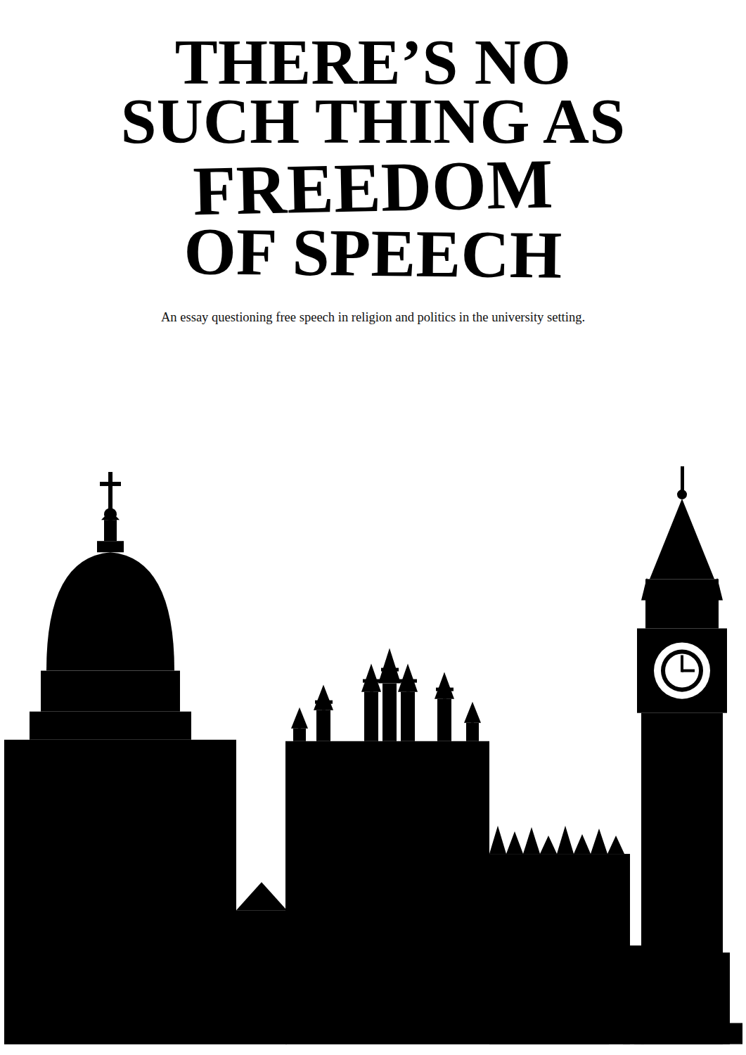There’s No Such Thing As Freedom Of Speech
An essay questioning free speech in religion and politics in the university setting.